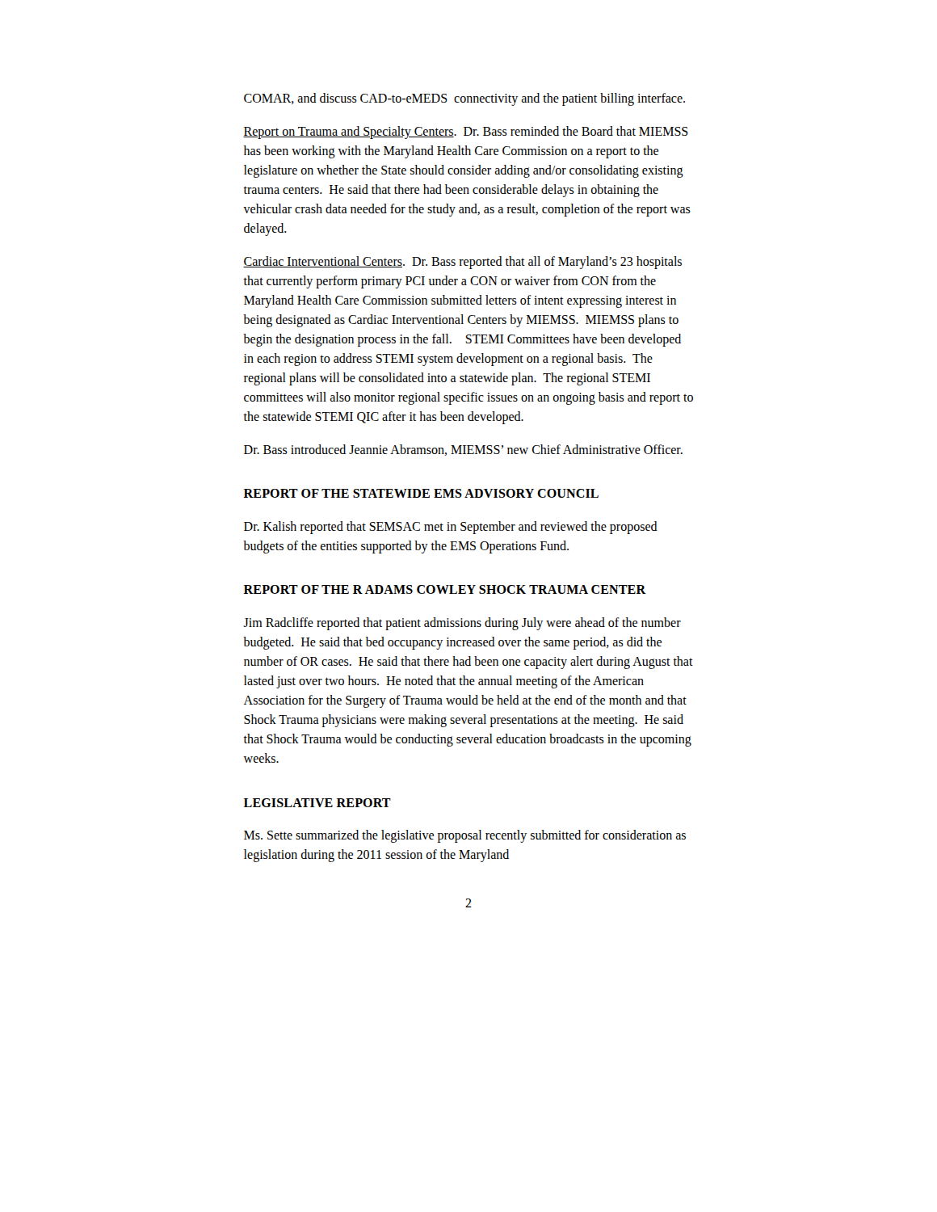COMAR, and discuss CAD-to-eMEDS connectivity and the patient billing interface.
Report on Trauma and Specialty Centers. Dr. Bass reminded the Board that MIEMSS has been working with the Maryland Health Care Commission on a report to the legislature on whether the State should consider adding and/or consolidating existing trauma centers. He said that there had been considerable delays in obtaining the vehicular crash data needed for the study and, as a result, completion of the report was delayed.
Cardiac Interventional Centers. Dr. Bass reported that all of Maryland’s 23 hospitals that currently perform primary PCI under a CON or waiver from CON from the Maryland Health Care Commission submitted letters of intent expressing interest in being designated as Cardiac Interventional Centers by MIEMSS. MIEMSS plans to begin the designation process in the fall. STEMI Committees have been developed in each region to address STEMI system development on a regional basis. The regional plans will be consolidated into a statewide plan. The regional STEMI committees will also monitor regional specific issues on an ongoing basis and report to the statewide STEMI QIC after it has been developed.
Dr. Bass introduced Jeannie Abramson, MIEMSS’ new Chief Administrative Officer.
REPORT OF THE STATEWIDE EMS ADVISORY COUNCIL
Dr. Kalish reported that SEMSAC met in September and reviewed the proposed budgets of the entities supported by the EMS Operations Fund.
REPORT OF THE R ADAMS COWLEY SHOCK TRAUMA CENTER
Jim Radcliffe reported that patient admissions during July were ahead of the number budgeted. He said that bed occupancy increased over the same period, as did the number of OR cases. He said that there had been one capacity alert during August that lasted just over two hours. He noted that the annual meeting of the American Association for the Surgery of Trauma would be held at the end of the month and that Shock Trauma physicians were making several presentations at the meeting. He said that Shock Trauma would be conducting several education broadcasts in the upcoming weeks.
LEGISLATIVE REPORT
Ms. Sette summarized the legislative proposal recently submitted for consideration as legislation during the 2011 session of the Maryland
2